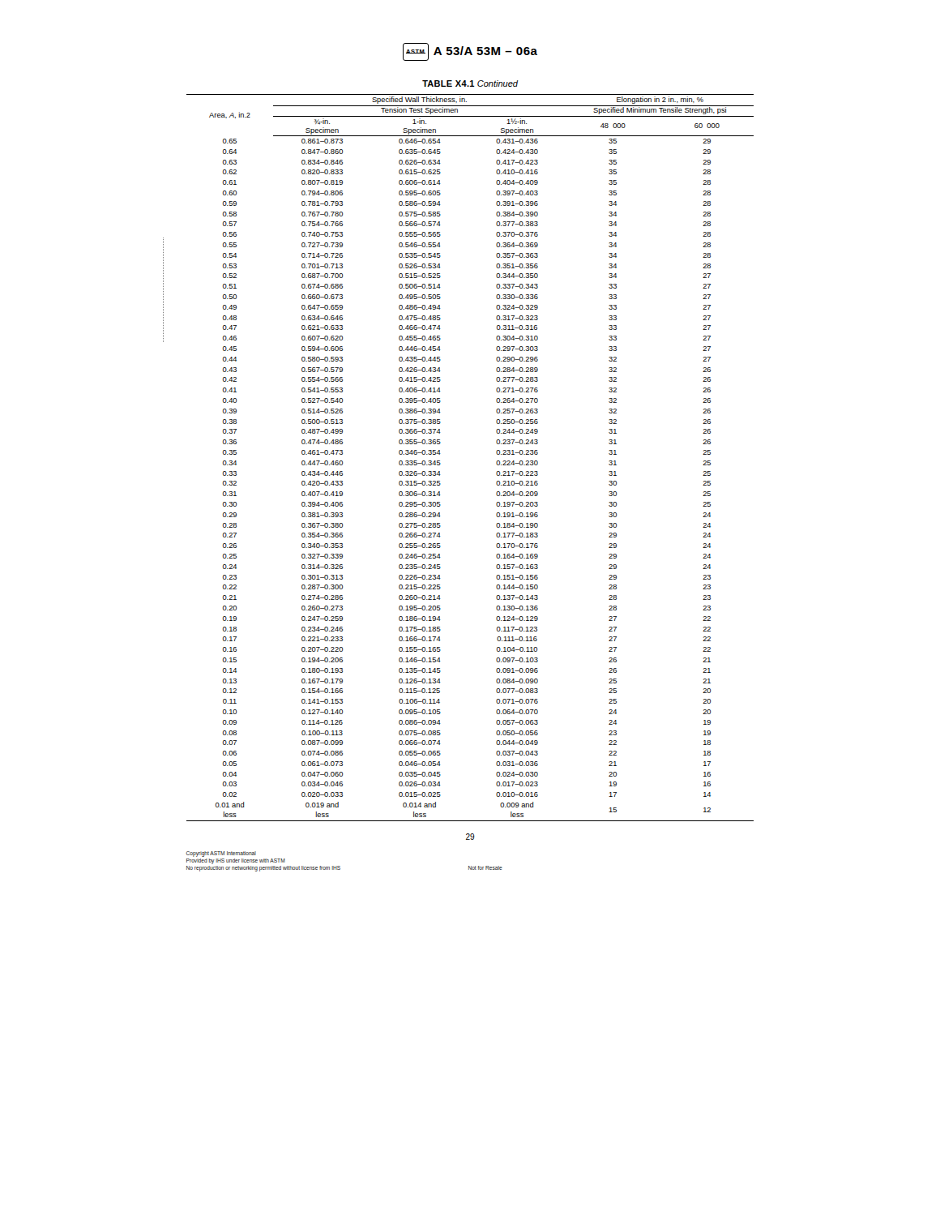A 53/A 53M – 06a
TABLE X4.1 Continued
| Area, A , in. 2 | Specified Wall Thickness, in. | Elongation in 2 in., min, % |
| --- | --- | --- |
| Tension Test Specimen | Specified Minimum Tensile Strength, psi |
| ¾-in. Specimen | 1-in. Specimen | 1½-in. Specimen | 48 000 | 60 000 |
| 0.65 | 0.861–0.873 | 0.646–0.654 | 0.431–0.436 | 35 | 29 |
| 0.64 | 0.847–0.860 | 0.635–0.645 | 0.424–0.430 | 35 | 29 |
| 0.63 | 0.834–0.846 | 0.626–0.634 | 0.417–0.423 | 35 | 29 |
| 0.62 | 0.820–0.833 | 0.615–0.625 | 0.410–0.416 | 35 | 28 |
| 0.61 | 0.807–0.819 | 0.606–0.614 | 0.404–0.409 | 35 | 28 |
| 0.60 | 0.794–0.806 | 0.595–0.605 | 0.397–0.403 | 35 | 28 |
| 0.59 | 0.781–0.793 | 0.586–0.594 | 0.391–0.396 | 34 | 28 |
| 0.58 | 0.767–0.780 | 0.575–0.585 | 0.384–0.390 | 34 | 28 |
| 0.57 | 0.754–0.766 | 0.566–0.574 | 0.377–0.383 | 34 | 28 |
| 0.56 | 0.740–0.753 | 0.555–0.565 | 0.370–0.376 | 34 | 28 |
| 0.55 | 0.727–0.739 | 0.546–0.554 | 0.364–0.369 | 34 | 28 |
| 0.54 | 0.714–0.726 | 0.535–0.545 | 0.357–0.363 | 34 | 28 |
| 0.53 | 0.701–0.713 | 0.526–0.534 | 0.351–0.356 | 34 | 28 |
| 0.52 | 0.687–0.700 | 0.515–0.525 | 0.344–0.350 | 34 | 27 |
| 0.51 | 0.674–0.686 | 0.506–0.514 | 0.337–0.343 | 33 | 27 |
| 0.50 | 0.660–0.673 | 0.495–0.505 | 0.330–0.336 | 33 | 27 |
| 0.49 | 0.647–0.659 | 0.486–0.494 | 0.324–0.329 | 33 | 27 |
| 0.48 | 0.634–0.646 | 0.475–0.485 | 0.317–0.323 | 33 | 27 |
| 0.47 | 0.621–0.633 | 0.466–0.474 | 0.311–0.316 | 33 | 27 |
| 0.46 | 0.607–0.620 | 0.455–0.465 | 0.304–0.310 | 33 | 27 |
| 0.45 | 0.594–0.606 | 0.446–0.454 | 0.297–0.303 | 33 | 27 |
| 0.44 | 0.580–0.593 | 0.435–0.445 | 0.290–0.296 | 32 | 27 |
| 0.43 | 0.567–0.579 | 0.426–0.434 | 0.284–0.289 | 32 | 26 |
| 0.42 | 0.554–0.566 | 0.415–0.425 | 0.277–0.283 | 32 | 26 |
| 0.41 | 0.541–0.553 | 0.406–0.414 | 0.271–0.276 | 32 | 26 |
| 0.40 | 0.527–0.540 | 0.395–0.405 | 0.264–0.270 | 32 | 26 |
| 0.39 | 0.514–0.526 | 0.386–0.394 | 0.257–0.263 | 32 | 26 |
| 0.38 | 0.500–0.513 | 0.375–0.385 | 0.250–0.256 | 32 | 26 |
| 0.37 | 0.487–0.499 | 0.366–0.374 | 0.244–0.249 | 31 | 26 |
| 0.36 | 0.474–0.486 | 0.355–0.365 | 0.237–0.243 | 31 | 26 |
| 0.35 | 0.461–0.473 | 0.346–0.354 | 0.231–0.236 | 31 | 25 |
| 0.34 | 0.447–0.460 | 0.335–0.345 | 0.224–0.230 | 31 | 25 |
| 0.33 | 0.434–0.446 | 0.326–0.334 | 0.217–0.223 | 31 | 25 |
| 0.32 | 0.420–0.433 | 0.315–0.325 | 0.210–0.216 | 30 | 25 |
| 0.31 | 0.407–0.419 | 0.306–0.314 | 0.204–0.209 | 30 | 25 |
| 0.30 | 0.394–0.406 | 0.295–0.305 | 0.197–0.203 | 30 | 25 |
| 0.29 | 0.381–0.393 | 0.286–0.294 | 0.191–0.196 | 30 | 24 |
| 0.28 | 0.367–0.380 | 0.275–0.285 | 0.184–0.190 | 30 | 24 |
| 0.27 | 0.354–0.366 | 0.266–0.274 | 0.177–0.183 | 29 | 24 |
| 0.26 | 0.340–0.353 | 0.255–0.265 | 0.170–0.176 | 29 | 24 |
| 0.25 | 0.327–0.339 | 0.246–0.254 | 0.164–0.169 | 29 | 24 |
| 0.24 | 0.314–0.326 | 0.235–0.245 | 0.157–0.163 | 29 | 24 |
| 0.23 | 0.301–0.313 | 0.226–0.234 | 0.151–0.156 | 29 | 23 |
| 0.22 | 0.287–0.300 | 0.215–0.225 | 0.144–0.150 | 28 | 23 |
| 0.21 | 0.274–0.286 | 0.260–0.214 | 0.137–0.143 | 28 | 23 |
| 0.20 | 0.260–0.273 | 0.195–0.205 | 0.130–0.136 | 28 | 23 |
| 0.19 | 0.247–0.259 | 0.186–0.194 | 0.124–0.129 | 27 | 22 |
| 0.18 | 0.234–0.246 | 0.175–0.185 | 0.117–0.123 | 27 | 22 |
| 0.17 | 0.221–0.233 | 0.166–0.174 | 0.111–0.116 | 27 | 22 |
| 0.16 | 0.207–0.220 | 0.155–0.165 | 0.104–0.110 | 27 | 22 |
| 0.15 | 0.194–0.206 | 0.146–0.154 | 0.097–0.103 | 26 | 21 |
| 0.14 | 0.180–0.193 | 0.135–0.145 | 0.091–0.096 | 26 | 21 |
| 0.13 | 0.167–0.179 | 0.126–0.134 | 0.084–0.090 | 25 | 21 |
| 0.12 | 0.154–0.166 | 0.115–0.125 | 0.077–0.083 | 25 | 20 |
| 0.11 | 0.141–0.153 | 0.106–0.114 | 0.071–0.076 | 25 | 20 |
| 0.10 | 0.127–0.140 | 0.095–0.105 | 0.064–0.070 | 24 | 20 |
| 0.09 | 0.114–0.126 | 0.086–0.094 | 0.057–0.063 | 24 | 19 |
| 0.08 | 0.100–0.113 | 0.075–0.085 | 0.050–0.056 | 23 | 19 |
| 0.07 | 0.087–0.099 | 0.066–0.074 | 0.044–0.049 | 22 | 18 |
| 0.06 | 0.074–0.086 | 0.055–0.065 | 0.037–0.043 | 22 | 18 |
| 0.05 | 0.061–0.073 | 0.046–0.054 | 0.031–0.036 | 21 | 17 |
| 0.04 | 0.047–0.060 | 0.035–0.045 | 0.024–0.030 | 20 | 16 |
| 0.03 | 0.034–0.046 | 0.026–0.034 | 0.017–0.023 | 19 | 16 |
| 0.02 | 0.020–0.033 | 0.015–0.025 | 0.010–0.016 | 17 | 14 |
| 0.01 and less | 0.019 and less | 0.014 and less | 0.009 and less | 15 | 12 |
29
Copyright ASTM International
Provided by IHS under license with ASTM
No reproduction or networking permitted without license from IHS
Not for Resale